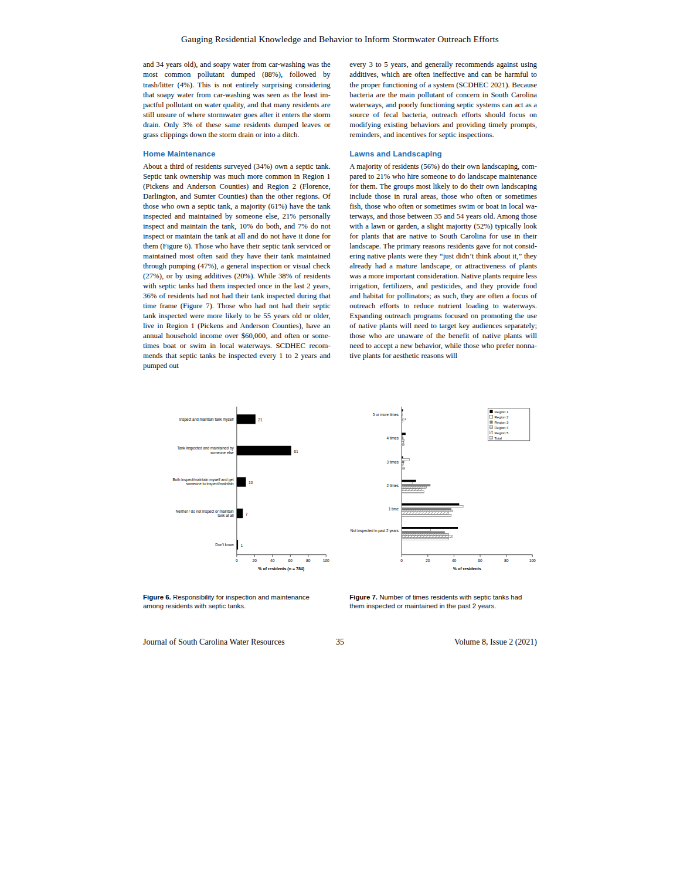Gauging Residential Knowledge and Behavior to Inform Stormwater Outreach Efforts
and 34 years old), and soapy water from car-washing was the most common pollutant dumped (88%), followed by trash/litter (4%). This is not entirely surprising considering that soapy water from car-washing was seen as the least impactful pollutant on water quality, and that many residents are still unsure of where stormwater goes after it enters the storm drain. Only 3% of these same residents dumped leaves or grass clippings down the storm drain or into a ditch.
Home Maintenance
About a third of residents surveyed (34%) own a septic tank. Septic tank ownership was much more common in Region 1 (Pickens and Anderson Counties) and Region 2 (Florence, Darlington, and Sumter Counties) than the other regions. Of those who own a septic tank, a majority (61%) have the tank inspected and maintained by someone else, 21% personally inspect and maintain the tank, 10% do both, and 7% do not inspect or maintain the tank at all and do not have it done for them (Figure 6). Those who have their septic tank serviced or maintained most often said they have their tank maintained through pumping (47%), a general inspection or visual check (27%), or by using additives (20%). While 38% of residents with septic tanks had them inspected once in the last 2 years, 36% of residents had not had their tank inspected during that time frame (Figure 7). Those who had not had their septic tank inspected were more likely to be 55 years old or older, live in Region 1 (Pickens and Anderson Counties), have an annual household income over $60,000, and often or sometimes boat or swim in local waterways. SCDHEC recommends that septic tanks be inspected every 1 to 2 years and pumped out
every 3 to 5 years, and generally recommends against using additives, which are often ineffective and can be harmful to the proper functioning of a system (SCDHEC 2021). Because bacteria are the main pollutant of concern in South Carolina waterways, and poorly functioning septic systems can act as a source of fecal bacteria, outreach efforts should focus on modifying existing behaviors and providing timely prompts, reminders, and incentives for septic inspections.
Lawns and Landscaping
A majority of residents (56%) do their own landscaping, compared to 21% who hire someone to do landscape maintenance for them. The groups most likely to do their own landscaping include those in rural areas, those who often or sometimes fish, those who often or sometimes swim or boat in local waterways, and those between 35 and 54 years old. Among those with a lawn or garden, a slight majority (52%) typically look for plants that are native to South Carolina for use in their landscape. The primary reasons residents gave for not considering native plants were they “just didn’t think about it,” they already had a mature landscape, or attractiveness of plants was a more important consideration. Native plants require less irrigation, fertilizers, and pesticides, and they provide food and habitat for pollinators; as such, they are often a focus of outreach efforts to reduce nutrient loading to waterways. Expanding outreach programs focused on promoting the use of native plants will need to target key audiences separately; those who are unaware of the benefit of native plants will need to accept a new behavior, while those who prefer nonnative plants for aesthetic reasons will
0 20 40 60 80 100 % of residents (n = 784) 21 61 10 7 1 Inspect and maintain tank myself Tank inspected and maintained by someone else Both inspect/maintain myself and get someone to inspect/maintain Neither / do not inspect or maintain tank at all Don't know
Figure 6. Responsibility for inspection and maintenance among residents with septic tanks.
0 20 40 60 80 100 % of residents Region 1 Region 2 Region 3 Region 4 Region 5 Total 5 or more times 4 times 3 times 2 times 1 time Not inspected in past 2 years
Figure 7. Number of times residents with septic tanks had them inspected or maintained in the past 2 years.
Journal of South Carolina Water Resources
35
Volume 8, Issue 2 (2021)